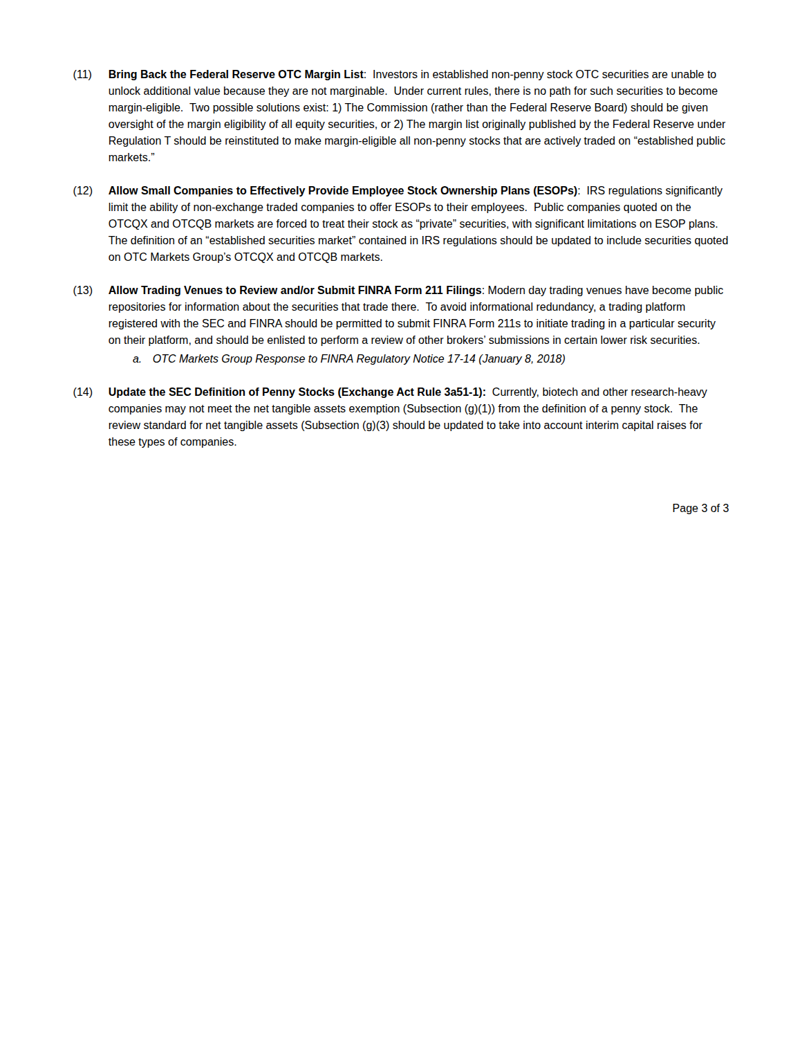(11) Bring Back the Federal Reserve OTC Margin List: Investors in established non-penny stock OTC securities are unable to unlock additional value because they are not marginable. Under current rules, there is no path for such securities to become margin-eligible. Two possible solutions exist: 1) The Commission (rather than the Federal Reserve Board) should be given oversight of the margin eligibility of all equity securities, or 2) The margin list originally published by the Federal Reserve under Regulation T should be reinstituted to make margin-eligible all non-penny stocks that are actively traded on “established public markets.”
(12) Allow Small Companies to Effectively Provide Employee Stock Ownership Plans (ESOPs): IRS regulations significantly limit the ability of non-exchange traded companies to offer ESOPs to their employees. Public companies quoted on the OTCQX and OTCQB markets are forced to treat their stock as “private” securities, with significant limitations on ESOP plans. The definition of an “established securities market” contained in IRS regulations should be updated to include securities quoted on OTC Markets Group’s OTCQX and OTCQB markets.
(13) Allow Trading Venues to Review and/or Submit FINRA Form 211 Filings: Modern day trading venues have become public repositories for information about the securities that trade there. To avoid informational redundancy, a trading platform registered with the SEC and FINRA should be permitted to submit FINRA Form 211s to initiate trading in a particular security on their platform, and should be enlisted to perform a review of other brokers’ submissions in certain lower risk securities.
a. OTC Markets Group Response to FINRA Regulatory Notice 17-14 (January 8, 2018)
(14) Update the SEC Definition of Penny Stocks (Exchange Act Rule 3a51-1): Currently, biotech and other research-heavy companies may not meet the net tangible assets exemption (Subsection (g)(1)) from the definition of a penny stock. The review standard for net tangible assets (Subsection (g)(3) should be updated to take into account interim capital raises for these types of companies.
Page 3 of 3